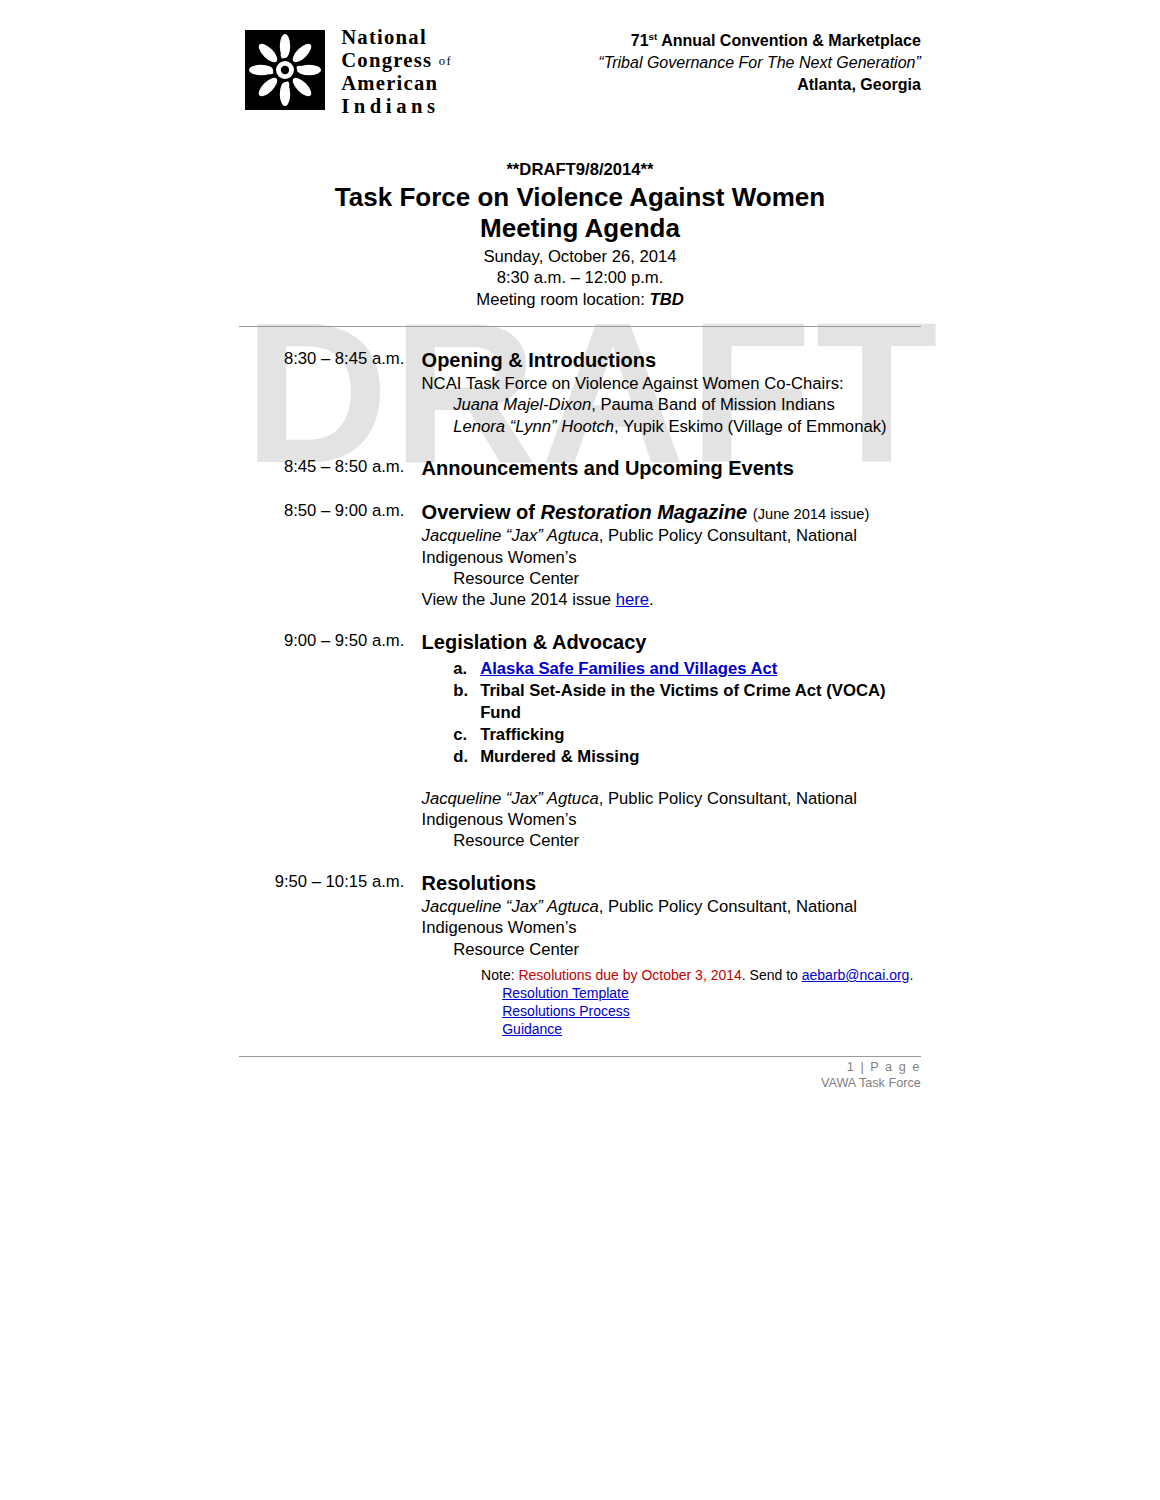DRAFT
National
Congress of
American
Indians
71st Annual Convention & Marketplace
“Tribal Governance For The Next Generation”
Atlanta, Georgia
**DRAFT9/8/2014**
Task Force on Violence Against WomenMeeting Agenda
Sunday, October 26, 2014
8:30 a.m. – 12:00 p.m.
Meeting room location: TBD
| 8:30 – 8:45 a.m. | Opening & Introductions NCAI Task Force on Violence Against Women Co-Chairs: Juana Majel-Dixon , Pauma Band of Mission Indians Lenora “Lynn” Hootch , Yupik Eskimo (Village of Emmonak) |
| 8:45 – 8:50 a.m. | Announcements and Upcoming Events |
| 8:50 – 9:00 a.m. | Overview of Restoration Magazine (June 2014 issue) Jacqueline “Jax” Agtuca , Public Policy Consultant, National Indigenous Women’s Resource Center View the June 2014 issue here . |
| 9:00 – 9:50 a.m. | Legislation & Advocacy a. Alaska Safe Families and Villages Act b. Tribal Set-Aside in the Victims of Crime Act (VOCA) Fund c. Trafficking d. Murdered & Missing Jacqueline “Jax” Agtuca , Public Policy Consultant, National Indigenous Women’s Resource Center |
| 9:50 – 10:15 a.m. | Resolutions Jacqueline “Jax” Agtuca , Public Policy Consultant, National Indigenous Women’s Resource Center Note: Resolutions due by October 3, 2014 . Send to aebarb@ncai.org . Resolution Template Resolutions Process Guidance |
1 | P a g e
VAWA Task Force